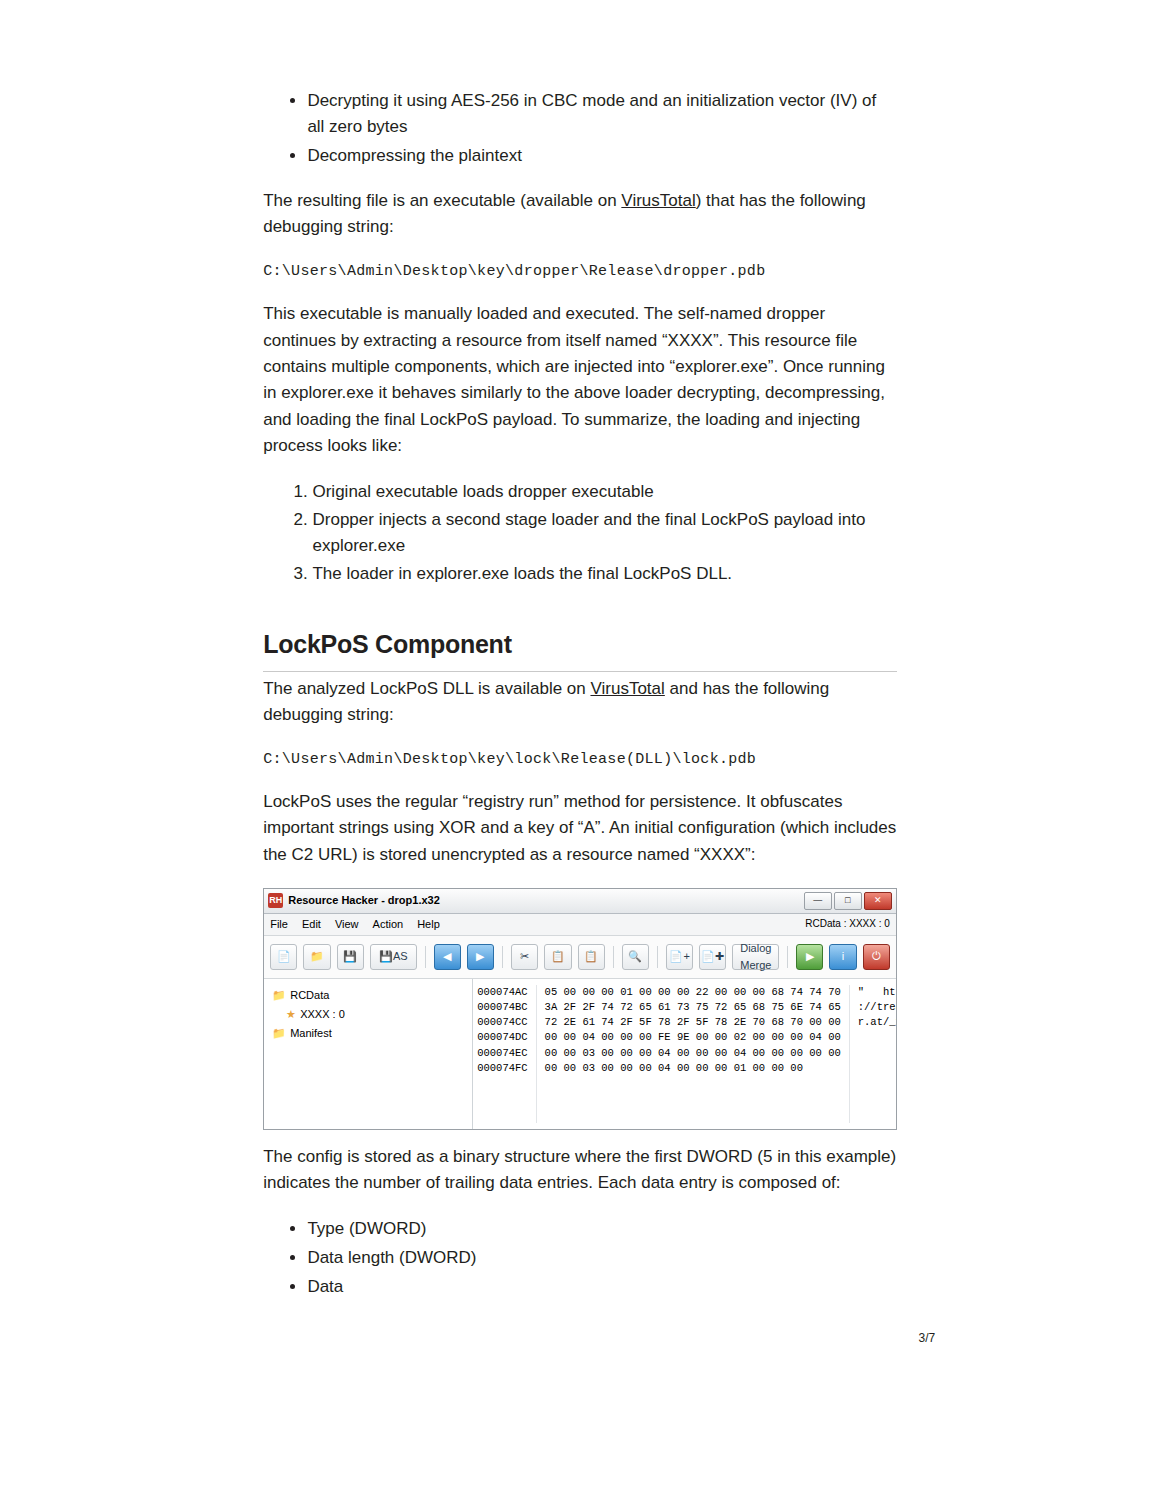Decrypting it using AES-256 in CBC mode and an initialization vector (IV) of all zero bytes
Decompressing the plaintext
The resulting file is an executable (available on VirusTotal) that has the following debugging string:
C:\Users\Admin\Desktop\key\dropper\Release\dropper.pdb
This executable is manually loaded and executed. The self-named dropper continues by extracting a resource from itself named “XXXX”. This resource file contains multiple components, which are injected into “explorer.exe”. Once running in explorer.exe it behaves similarly to the above loader decrypting, decompressing, and loading the final LockPoS payload. To summarize, the loading and injecting process looks like:
Original executable loads dropper executable
Dropper injects a second stage loader and the final LockPoS payload into explorer.exe
The loader in explorer.exe loads the final LockPoS DLL.
LockPoS Component
The analyzed LockPoS DLL is available on VirusTotal and has the following debugging string:
C:\Users\Admin\Desktop\key\lock\Release(DLL)\lock.pdb
LockPoS uses the regular “registry run” method for persistence. It obfuscates important strings using XOR and a key of “A”. An initial configuration (which includes the C2 URL) is stored unencrypted as a resource named “XXXX”:
RH Resource Hacker - drop1.x32
—
□
✕
File Edit View Action Help
RCData : XXXX : 0
📄
📁
💾
💾AS
◀
▶
✂
📋
📋
🔍
📄+
📄✚
Dialog
Merge
▶
i
⏻
RCData
XXXX : 0
Manifest
000074AC
000074BC
000074CC
000074DC
000074EC
000074FC
05 00 00 00 01 00 00 00 22 00 00 00 68 74 74 70
3A 2F 2F 74 72 65 61 73 75 72 65 68 75 6E 74 65
72 2E 61 74 2F 5F 78 2F 5F 78 2E 70 68 70 00 00
00 00 04 00 00 00 FE 9E 00 00 02 00 00 00 04 00
00 00 03 00 00 00 04 00 00 00 04 00 00 00 00 00
00 00 03 00 00 00 04 00 00 00 01 00 00 00
" http ://treasurehunte r.at/_x/_x.php
The config is stored as a binary structure where the first DWORD (5 in this example) indicates the number of trailing data entries. Each data entry is composed of:
Type (DWORD)
Data length (DWORD)
Data
3/7